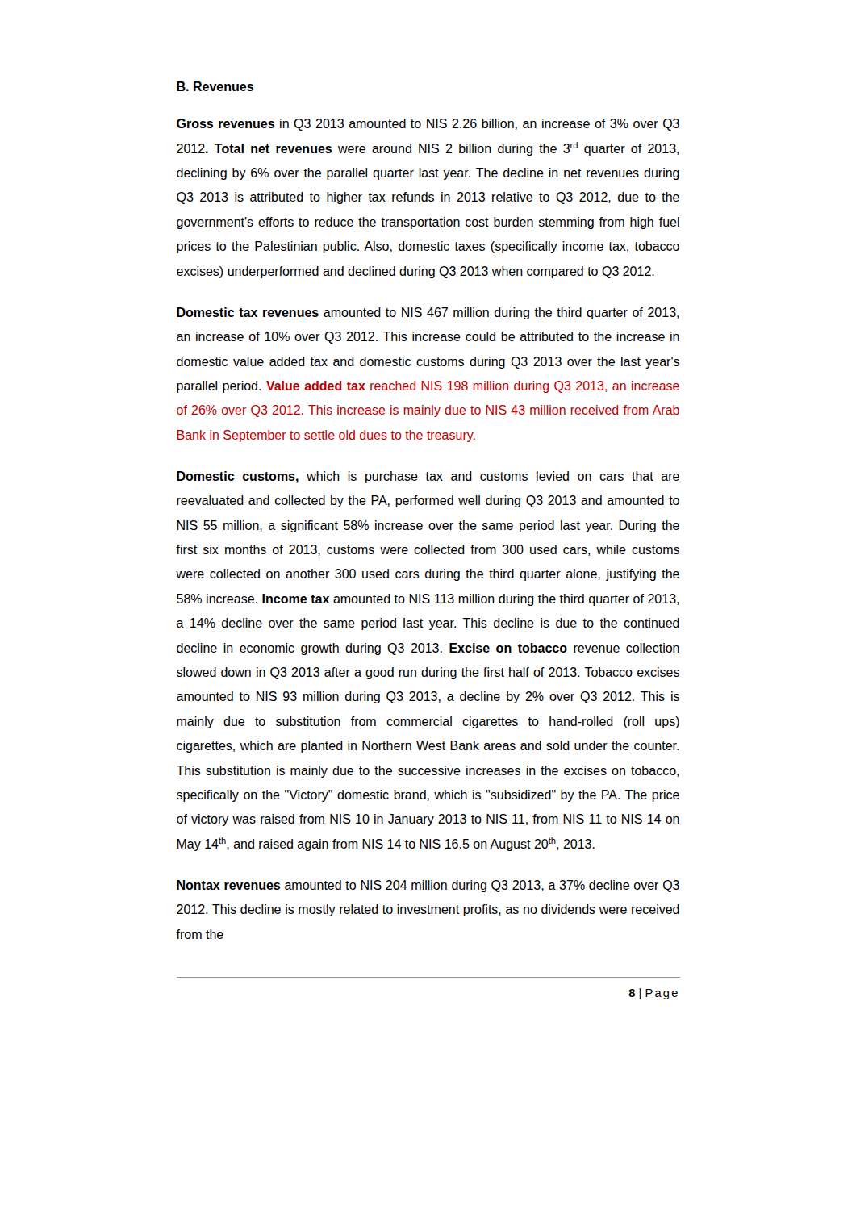B. Revenues
Gross revenues in Q3 2013 amounted to NIS 2.26 billion, an increase of 3% over Q3 2012. Total net revenues were around NIS 2 billion during the 3rd quarter of 2013, declining by 6% over the parallel quarter last year. The decline in net revenues during Q3 2013 is attributed to higher tax refunds in 2013 relative to Q3 2012, due to the government's efforts to reduce the transportation cost burden stemming from high fuel prices to the Palestinian public. Also, domestic taxes (specifically income tax, tobacco excises) underperformed and declined during Q3 2013 when compared to Q3 2012.
Domestic tax revenues amounted to NIS 467 million during the third quarter of 2013, an increase of 10% over Q3 2012. This increase could be attributed to the increase in domestic value added tax and domestic customs during Q3 2013 over the last year's parallel period. Value added tax reached NIS 198 million during Q3 2013, an increase of 26% over Q3 2012. This increase is mainly due to NIS 43 million received from Arab Bank in September to settle old dues to the treasury.
Domestic customs, which is purchase tax and customs levied on cars that are reevaluated and collected by the PA, performed well during Q3 2013 and amounted to NIS 55 million, a significant 58% increase over the same period last year. During the first six months of 2013, customs were collected from 300 used cars, while customs were collected on another 300 used cars during the third quarter alone, justifying the 58% increase. Income tax amounted to NIS 113 million during the third quarter of 2013, a 14% decline over the same period last year. This decline is due to the continued decline in economic growth during Q3 2013. Excise on tobacco revenue collection slowed down in Q3 2013 after a good run during the first half of 2013. Tobacco excises amounted to NIS 93 million during Q3 2013, a decline by 2% over Q3 2012. This is mainly due to substitution from commercial cigarettes to hand-rolled (roll ups) cigarettes, which are planted in Northern West Bank areas and sold under the counter. This substitution is mainly due to the successive increases in the excises on tobacco, specifically on the "Victory" domestic brand, which is "subsidized" by the PA. The price of victory was raised from NIS 10 in January 2013 to NIS 11, from NIS 11 to NIS 14 on May 14th, and raised again from NIS 14 to NIS 16.5 on August 20th, 2013.
Nontax revenues amounted to NIS 204 million during Q3 2013, a 37% decline over Q3 2012. This decline is mostly related to investment profits, as no dividends were received from the
8 | Page